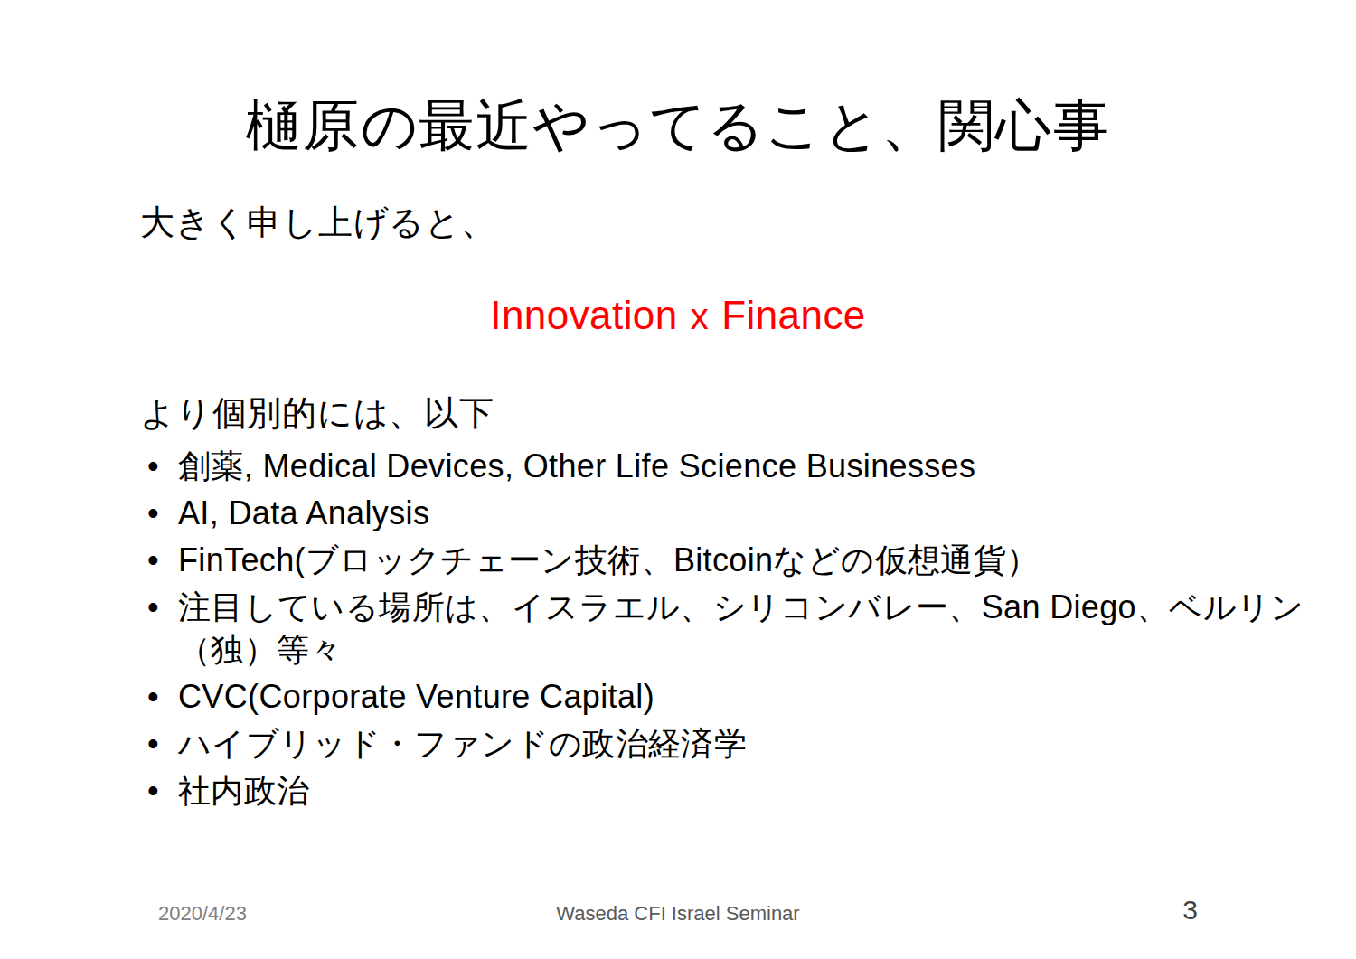樋原の最近やってること、関心事
大きく申し上げると、
Innovationx Finance
より個別的には、以下
創薬, Medical Devices, Other Life Science Businesses
AI, Data Analysis
FinTech(ブロックチェーン技術、Bitcoinなどの仮想通貨）
注目している場所は、イスラエル、シリコンバレー、San Diego、ベルリン（独）等々
CVC(Corporate Venture Capital)
ハイブリッド・ファンドの政治経済学
社内政治
2020/4/23 Waseda CFI Israel Seminar 3